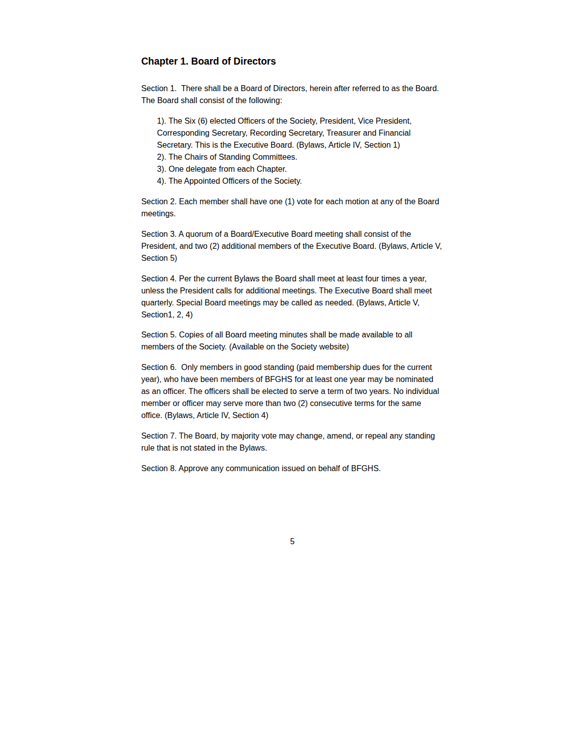Chapter 1. Board of Directors
Section 1. There shall be a Board of Directors, herein after referred to as the Board. The Board shall consist of the following:
1). The Six (6) elected Officers of the Society, President, Vice President, Corresponding Secretary, Recording Secretary, Treasurer and Financial Secretary. This is the Executive Board. (Bylaws, Article IV, Section 1)
2). The Chairs of Standing Committees.
3). One delegate from each Chapter.
4). The Appointed Officers of the Society.
Section 2. Each member shall have one (1) vote for each motion at any of the Board meetings.
Section 3. A quorum of a Board/Executive Board meeting shall consist of the President, and two (2) additional members of the Executive Board. (Bylaws, Article V, Section 5)
Section 4. Per the current Bylaws the Board shall meet at least four times a year, unless the President calls for additional meetings. The Executive Board shall meet quarterly. Special Board meetings may be called as needed. (Bylaws, Article V, Section1, 2, 4)
Section 5. Copies of all Board meeting minutes shall be made available to all members of the Society. (Available on the Society website)
Section 6. Only members in good standing (paid membership dues for the current year), who have been members of BFGHS for at least one year may be nominated as an officer. The officers shall be elected to serve a term of two years. No individual member or officer may serve more than two (2) consecutive terms for the same office. (Bylaws, Article IV, Section 4)
Section 7. The Board, by majority vote may change, amend, or repeal any standing rule that is not stated in the Bylaws.
Section 8. Approve any communication issued on behalf of BFGHS.
5